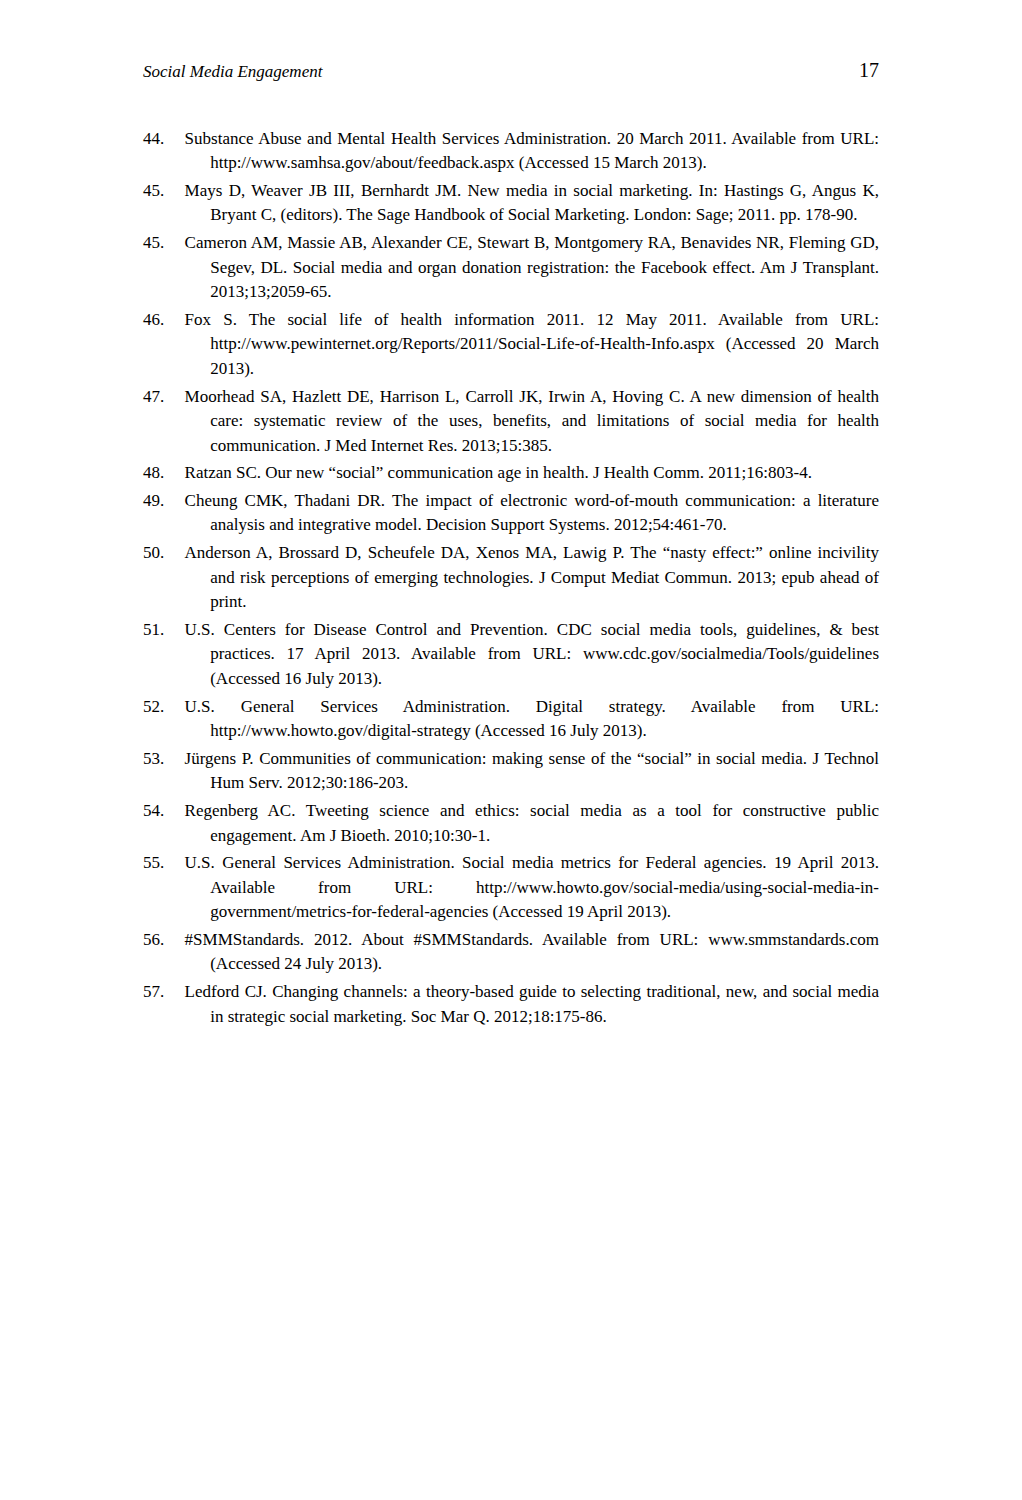Social Media Engagement 17
44.
Substance Abuse and Mental Health Services Administration. 20 March 2011. Available from URL: http://www.samhsa.gov/about/feedback.aspx (Accessed 15 March 2013).
45.
Mays D, Weaver JB III, Bernhardt JM. New media in social marketing. In: Hastings G, Angus K, Bryant C, (editors). The Sage Handbook of Social Marketing. London: Sage; 2011. pp. 178-90.
45.
Cameron AM, Massie AB, Alexander CE, Stewart B, Montgomery RA, Benavides NR, Fleming GD, Segev, DL. Social media and organ donation registration: the Facebook effect. Am J Transplant. 2013;13;2059-65.
46.
Fox S. The social life of health information 2011. 12 May 2011. Available from URL: http://www.pewinternet.org/Reports/2011/Social-Life-of-Health-Info.aspx (Accessed 20 March 2013).
47.
Moorhead SA, Hazlett DE, Harrison L, Carroll JK, Irwin A, Hoving C. A new dimension of health care: systematic review of the uses, benefits, and limitations of social media for health communication. J Med Internet Res. 2013;15:385.
48.
Ratzan SC. Our new “social” communication age in health. J Health Comm. 2011;16:803-4.
49.
Cheung CMK, Thadani DR. The impact of electronic word-of-mouth communication: a literature analysis and integrative model. Decision Support Systems. 2012;54:461-70.
50.
Anderson A, Brossard D, Scheufele DA, Xenos MA, Lawig P. The “nasty effect:” online incivility and risk perceptions of emerging technologies. J Comput Mediat Commun. 2013; epub ahead of print.
51.
U.S. Centers for Disease Control and Prevention. CDC social media tools, guidelines, & best practices. 17 April 2013. Available from URL: www.cdc.gov/socialmedia/Tools/guidelines (Accessed 16 July 2013).
52.
U.S. General Services Administration. Digital strategy. Available from URL: http://www.howto.gov/digital-strategy (Accessed 16 July 2013).
53.
Jürgens P. Communities of communication: making sense of the “social” in social media. J Technol Hum Serv. 2012;30:186-203.
54.
Regenberg AC. Tweeting science and ethics: social media as a tool for constructive public engagement. Am J Bioeth. 2010;10:30-1.
55.
U.S. General Services Administration. Social media metrics for Federal agencies. 19 April 2013. Available from URL: http://www.howto.gov/social-media/using-social-media-in-government/metrics-for-federal-agencies (Accessed 19 April 2013).
56.
#SMMStandards. 2012. About #SMMStandards. Available from URL: www.smmstandards.com (Accessed 24 July 2013).
57.
Ledford CJ. Changing channels: a theory-based guide to selecting traditional, new, and social media in strategic social marketing. Soc Mar Q. 2012;18:175-86.